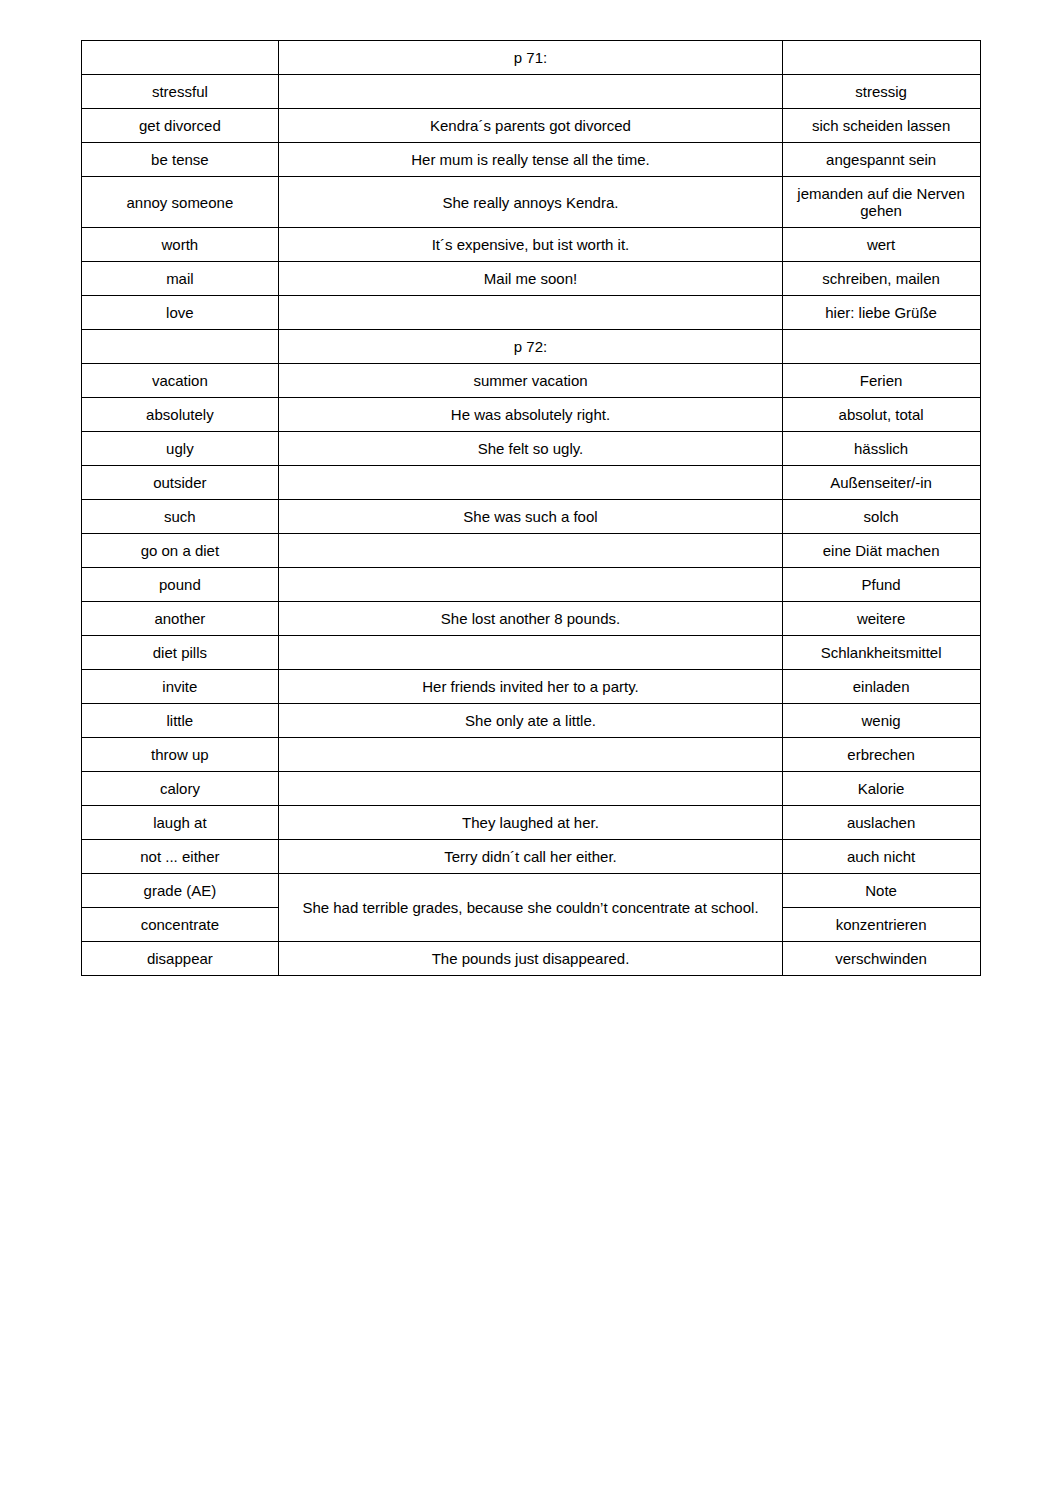| | p 71: | |
| stressful | | stressig |
| get divorced | Kendra´s parents got divorced | sich scheiden lassen |
| be tense | Her mum is really tense all the time. | angespannt sein |
| annoy someone | She really annoys Kendra. | jemanden auf die Nerven gehen |
| worth | It´s expensive, but ist worth it. | wert |
| mail | Mail me soon! | schreiben, mailen |
| love | | hier: liebe Grüße |
| | p 72: | |
| vacation | summer vacation | Ferien |
| absolutely | He was absolutely right. | absolut, total |
| ugly | She felt so ugly. | hässlich |
| outsider | | Außenseiter/-in |
| such | She was such a fool | solch |
| go on a diet | | eine Diät machen |
| pound | | Pfund |
| another | She lost another 8 pounds. | weitere |
| diet pills | | Schlankheitsmittel |
| invite | Her friends invited her to a party. | einladen |
| little | She only ate a little. | wenig |
| throw up | | erbrechen |
| calory | | Kalorie |
| laugh at | They laughed at her. | auslachen |
| not ... either | Terry didn´t call her either. | auch nicht |
| grade (AE) | She had terrible grades, because she couldn’t concentrate at school. | Note |
| concentrate | konzentrieren |
| disappear | The pounds just disappeared. | verschwinden |